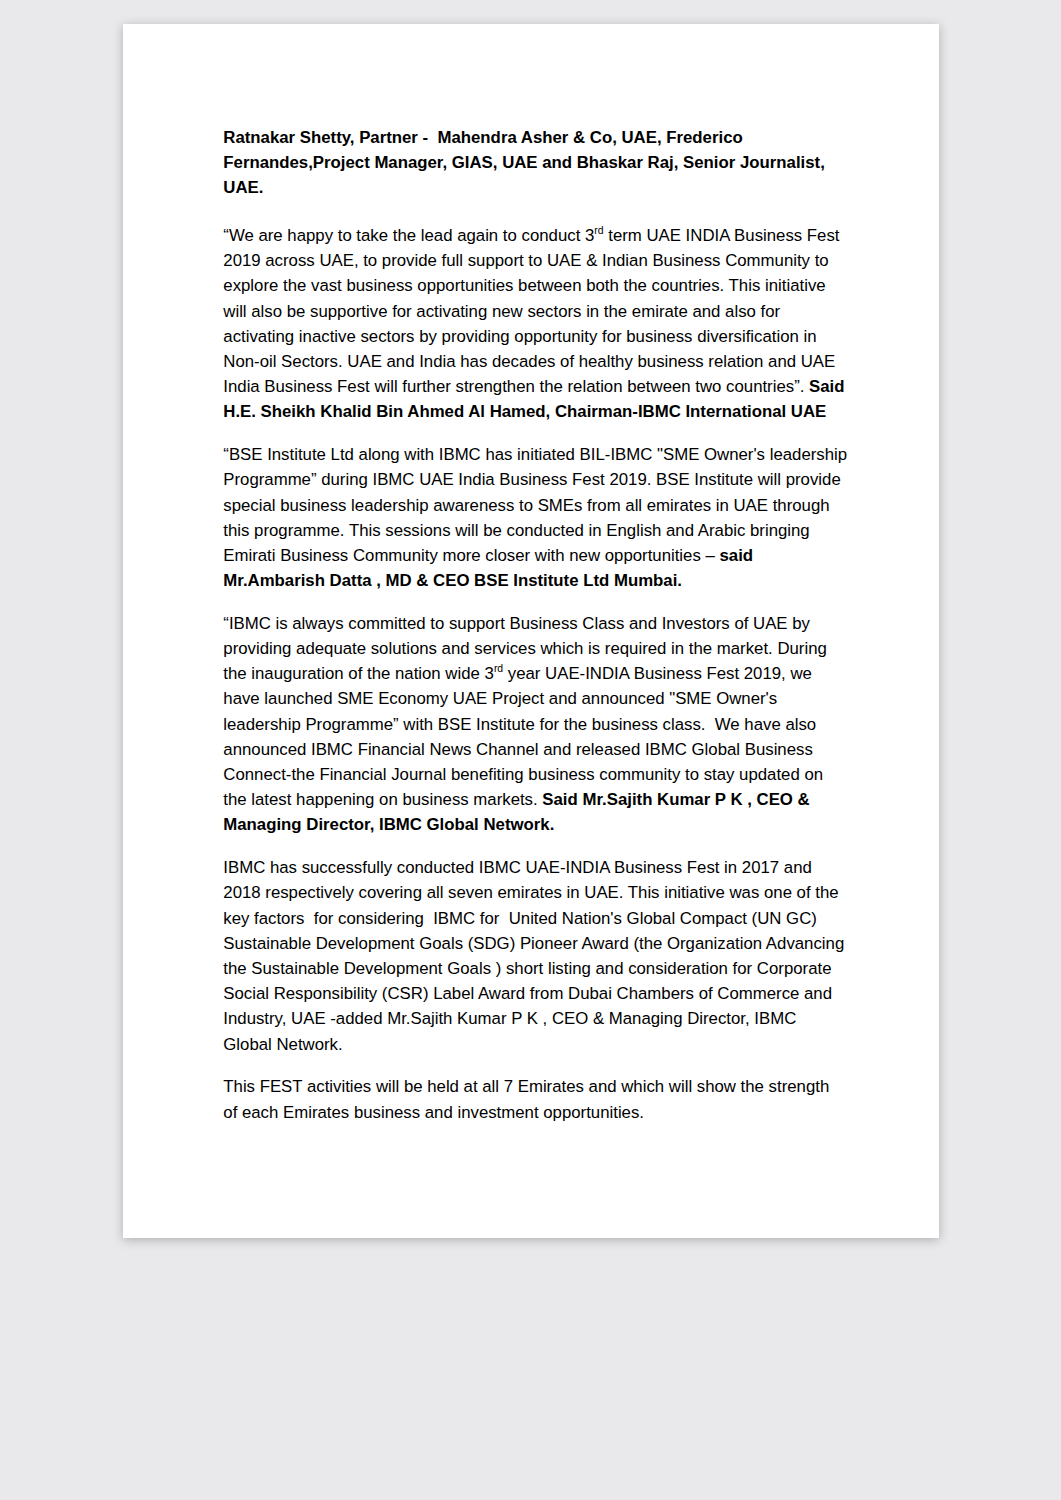Ratnakar Shetty, Partner - Mahendra Asher & Co, UAE, Frederico Fernandes,Project Manager, GIAS, UAE and Bhaskar Raj, Senior Journalist, UAE.
“We are happy to take the lead again to conduct 3rd term UAE INDIA Business Fest 2019 across UAE, to provide full support to UAE & Indian Business Community to explore the vast business opportunities between both the countries. This initiative will also be supportive for activating new sectors in the emirate and also for activating inactive sectors by providing opportunity for business diversification in Non-oil Sectors. UAE and India has decades of healthy business relation and UAE India Business Fest will further strengthen the relation between two countries”. Said H.E. Sheikh Khalid Bin Ahmed Al Hamed, Chairman-IBMC International UAE
“BSE Institute Ltd along with IBMC has initiated BIL-IBMC "SME Owner's leadership Programme” during IBMC UAE India Business Fest 2019. BSE Institute will provide special business leadership awareness to SMEs from all emirates in UAE through this programme. This sessions will be conducted in English and Arabic bringing Emirati Business Community more closer with new opportunities – said Mr.Ambarish Datta , MD & CEO BSE Institute Ltd Mumbai.
“IBMC is always committed to support Business Class and Investors of UAE by providing adequate solutions and services which is required in the market. During the inauguration of the nation wide 3rd year UAE-INDIA Business Fest 2019, we have launched SME Economy UAE Project and announced "SME Owner's leadership Programme” with BSE Institute for the business class. We have also announced IBMC Financial News Channel and released IBMC Global Business Connect-the Financial Journal benefiting business community to stay updated on the latest happening on business markets. Said Mr.Sajith Kumar P K , CEO & Managing Director, IBMC Global Network.
IBMC has successfully conducted IBMC UAE-INDIA Business Fest in 2017 and 2018 respectively covering all seven emirates in UAE. This initiative was one of the key factors for considering IBMC for United Nation's Global Compact (UN GC) Sustainable Development Goals (SDG) Pioneer Award (the Organization Advancing the Sustainable Development Goals ) short listing and consideration for Corporate Social Responsibility (CSR) Label Award from Dubai Chambers of Commerce and Industry, UAE -added Mr.Sajith Kumar P K , CEO & Managing Director, IBMC Global Network.
This FEST activities will be held at all 7 Emirates and which will show the strength of each Emirates business and investment opportunities.